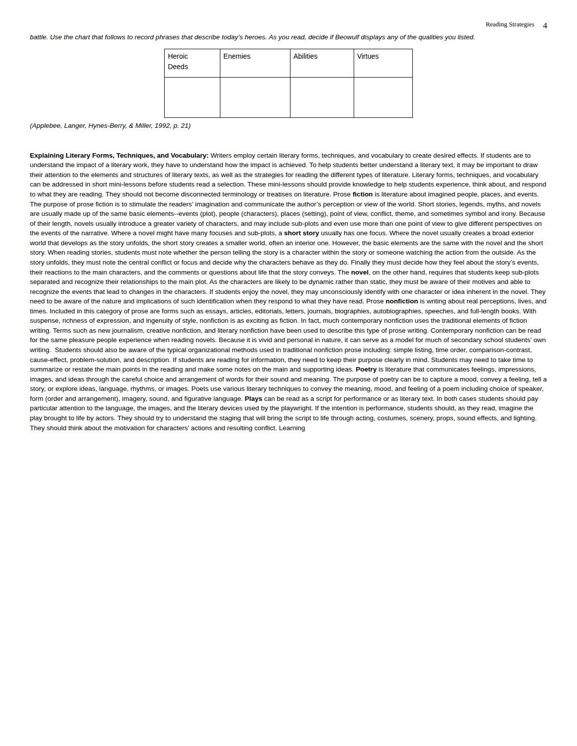Reading Strategies 4
battle. Use the chart that follows to record phrases that describe today’s heroes. As you read, decide if Beowulf displays any of the qualities you listed.
| Heroic Deeds | Enemies | Abilities | Virtues |
(Applebee, Langer, Hynes-Berry, & Miller, 1992, p. 21)
Explaining Literary Forms, Techniques, and Vocabulary: Writers employ certain literary forms, techniques, and vocabulary to create desired effects. If students are to understand the impact of a literary work, they have to understand how the impact is achieved. To help students better understand a literary text, it may be important to draw their attention to the elements and structures of literary texts, as well as the strategies for reading the different types of literature. Literary forms, techniques, and vocabulary can be addressed in short mini-lessons before students read a selection. These mini-lessons should provide knowledge to help students experience, think about, and respond to what they are reading. They should not become disconnected terminology or treatises on literature. Prose fiction is literature about imagined people, places, and events. The purpose of prose fiction is to stimulate the readers’ imagination and communicate the author’s perception or view of the world. Short stories, legends, myths, and novels are usually made up of the same basic elements--events (plot), people (characters), places (setting), point of view, conflict, theme, and sometimes symbol and irony. Because of their length, novels usually introduce a greater variety of characters, and may include sub-plots and even use more than one point of view to give different perspectives on the events of the narrative. Where a novel might have many focuses and sub-plots, a short story usually has one focus. Where the novel usually creates a broad exterior world that develops as the story unfolds, the short story creates a smaller world, often an interior one. However, the basic elements are the same with the novel and the short story. When reading stories, students must note whether the person telling the story is a character within the story or someone watching the action from the outside. As the story unfolds, they must note the central conflict or focus and decide why the characters behave as they do. Finally they must decide how they feel about the story’s events, their reactions to the main characters, and the comments or questions about life that the story conveys. The novel, on the other hand, requires that students keep sub-plots separated and recognize their relationships to the main plot. As the characters are likely to be dynamic rather than static, they must be aware of their motives and able to recognize the events that lead to changes in the characters. If students enjoy the novel, they may unconsciously identify with one character or idea inherent in the novel. They need to be aware of the nature and implications of such identification when they respond to what they have read. Prose nonfiction is writing about real perceptions, lives, and times. Included in this category of prose are forms such as essays, articles, editorials, letters, journals, biographies, autobiographies, speeches, and full-length books. With suspense, richness of expression, and ingenuity of style, nonfiction is as exciting as fiction. In fact, much contemporary nonfiction uses the traditional elements of fiction writing. Terms such as new journalism, creative nonfiction, and literary nonfiction have been used to describe this type of prose writing. Contemporary nonfiction can be read for the same pleasure people experience when reading novels. Because it is vivid and personal in nature, it can serve as a model for much of secondary school students’ own writing. Students should also be aware of the typical organizational methods used in traditional nonfiction prose including: simple listing, time order, comparison-contrast, cause-effect, problem-solution, and description. If students are reading for information, they need to keep their purpose clearly in mind. Students may need to take time to summarize or restate the main points in the reading and make some notes on the main and supporting ideas. Poetry is literature that communicates feelings, impressions, images, and ideas through the careful choice and arrangement of words for their sound and meaning. The purpose of poetry can be to capture a mood, convey a feeling, tell a story, or explore ideas, language, rhythms, or images. Poets use various literary techniques to convey the meaning, mood, and feeling of a poem including choice of speaker, form (order and arrangement), imagery, sound, and figurative language. Plays can be read as a script for performance or as literary text. In both cases students should pay particular attention to the language, the images, and the literary devices used by the playwright. If the intention is performance, students should, as they read, imagine the play brought to life by actors. They should try to understand the staging that will bring the script to life through acting, costumes, scenery, props, sound effects, and lighting. They should think about the motivation for characters’ actions and resulting conflict. Learning